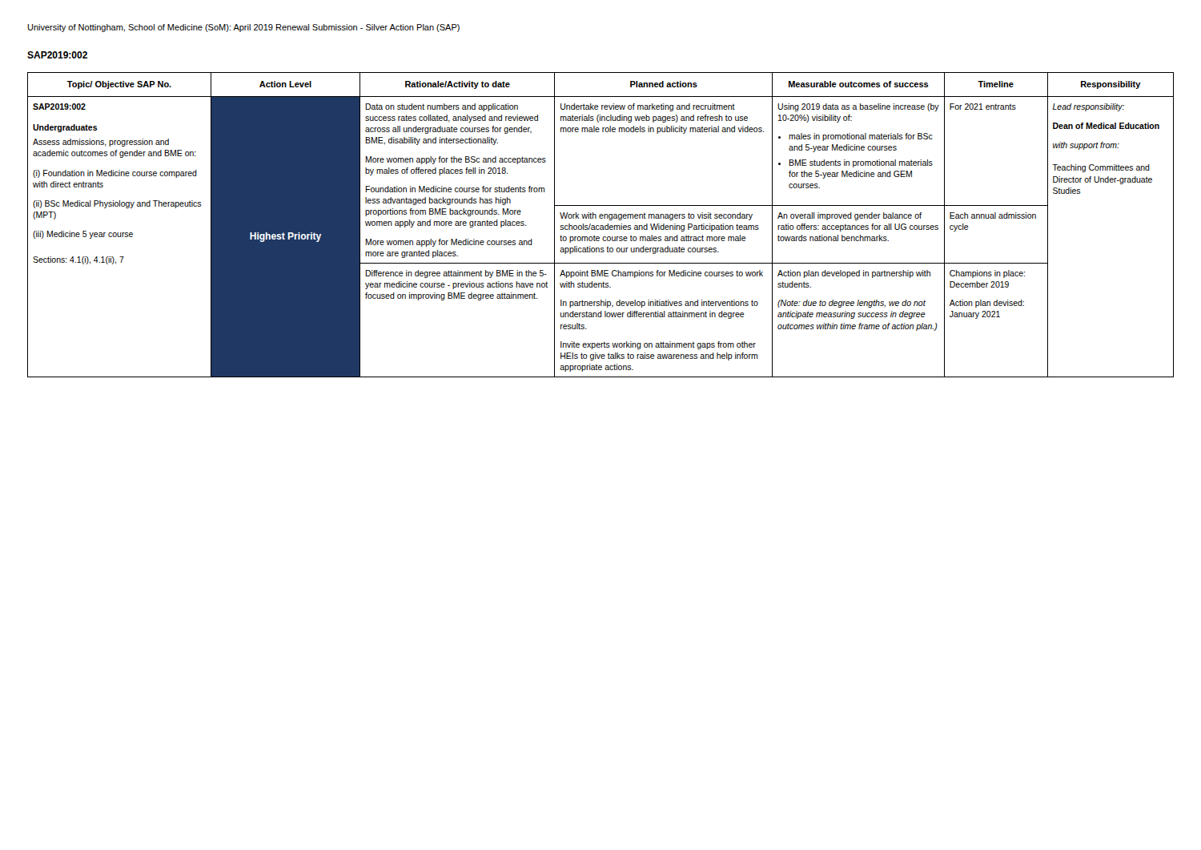University of Nottingham, School of Medicine (SoM): April 2019 Renewal Submission - Silver Action Plan (SAP)
SAP2019:002
| Topic/ Objective SAP No. | Action Level | Rationale/Activity to date | Planned actions | Measurable outcomes of success | Timeline | Responsibility |
| --- | --- | --- | --- | --- | --- | --- |
| SAP2019:002 Undergraduates Assess admissions, progression and academic outcomes of gender and BME on: (i) Foundation in Medicine course compared with direct entrants (ii) BSc Medical Physiology and Therapeutics (MPT) (iii) Medicine 5 year course Sections: 4.1(i), 4.1(ii), 7 | Highest Priority | Data on student numbers and application success rates collated, analysed and reviewed across all undergraduate courses for gender, BME, disability and intersectionality. More women apply for the BSc and acceptances by males of offered places fell in 2018. Foundation in Medicine course for students from less advantaged backgrounds has high proportions from BME backgrounds. More women apply and more are granted places. More women apply for Medicine courses and more are granted places. | Undertake review of marketing and recruitment materials (including web pages) and refresh to use more male role models in publicity material and videos. | Using 2019 data as a baseline increase (by 10-20%) visibility of: males in promotional materials for BSc and 5-year Medicine courses BME students in promotional materials for the 5-year Medicine and GEM courses. | For 2021 entrants | Lead responsibility: Dean of Medical Education with support from: Teaching Committees and Director of Under-graduate Studies |
| Work with engagement managers to visit secondary schools/academies and Widening Participation teams to promote course to males and attract more male applications to our undergraduate courses. | An overall improved gender balance of ratio offers: acceptances for all UG courses towards national benchmarks. | Each annual admission cycle |
| Difference in degree attainment by BME in the 5-year medicine course - previous actions have not focused on improving BME degree attainment. | Appoint BME Champions for Medicine courses to work with students. In partnership, develop initiatives and interventions to understand lower differential attainment in degree results. Invite experts working on attainment gaps from other HEIs to give talks to raise awareness and help inform appropriate actions. | Action plan developed in partnership with students. (Note: due to degree lengths, we do not anticipate measuring success in degree outcomes within time frame of action plan.) | Champions in place: December 2019 Action plan devised: January 2021 |